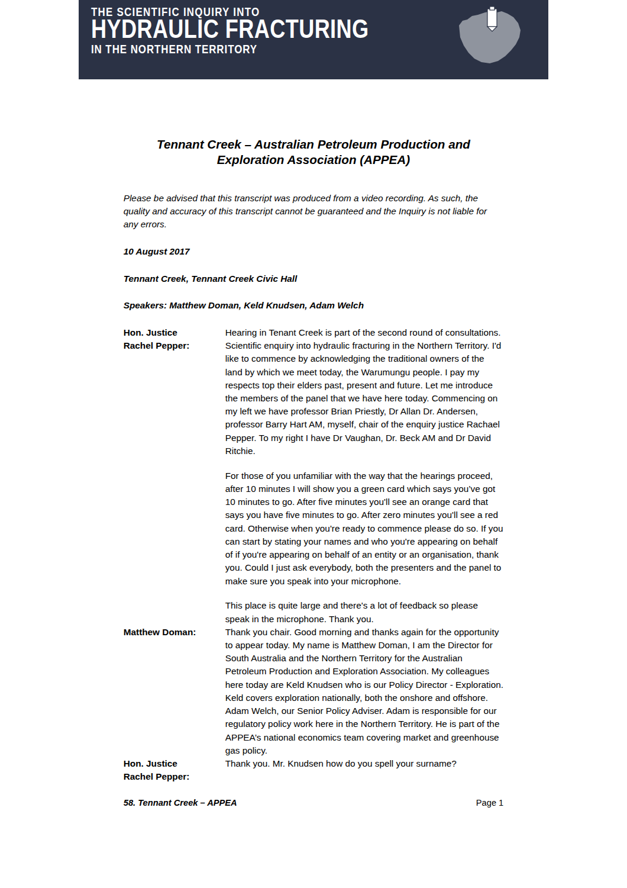THE SCIENTIFIC INQUIRY INTO
HYDRAULIC FRACTURING
IN THE NORTHERN TERRITORY
Tennant Creek – Australian Petroleum Production and
Exploration Association (APPEA)
Please be advised that this transcript was produced from a video recording. As such, the quality and accuracy of this transcript cannot be guaranteed and the Inquiry is not liable for any errors.
10 August 2017
Tennant Creek, Tennant Creek Civic Hall
Speakers: Matthew Doman, Keld Knudsen, Adam Welch
| Hon. Justice Rachel Pepper: | Hearing in Tenant Creek is part of the second round of consultations. Scientific enquiry into hydraulic fracturing in the Northern Territory. I'd like to commence by acknowledging the traditional owners of the land by which we meet today, the Warumungu people. I pay my respects top their elders past, present and future. Let me introduce the members of the panel that we have here today. Commencing on my left we have professor Brian Priestly, Dr Allan Dr. Andersen, professor Barry Hart AM, myself, chair of the enquiry justice Rachael Pepper. To my right I have Dr Vaughan, Dr. Beck AM and Dr David Ritchie. For those of you unfamiliar with the way that the hearings proceed, after 10 minutes I will show you a green card which says you’ve got 10 minutes to go. After five minutes you'll see an orange card that says you have five minutes to go. After zero minutes you'll see a red card. Otherwise when you're ready to commence please do so. If you can start by stating your names and who you're appearing on behalf of if you're appearing on behalf of an entity or an organisation, thank you. Could I just ask everybody, both the presenters and the panel to make sure you speak into your microphone. This place is quite large and there's a lot of feedback so please speak in the microphone. Thank you. |
| Matthew Doman: | Thank you chair. Good morning and thanks again for the opportunity to appear today. My name is Matthew Doman, I am the Director for South Australia and the Northern Territory for the Australian Petroleum Production and Exploration Association. My colleagues here today are Keld Knudsen who is our Policy Director - Exploration. Keld covers exploration nationally, both the onshore and offshore. Adam Welch, our Senior Policy Adviser. Adam is responsible for our regulatory policy work here in the Northern Territory. He is part of the APPEA’s national economics team covering market and greenhouse gas policy. |
| Hon. Justice Rachel Pepper: | Thank you. Mr. Knudsen how do you spell your surname? |
58. Tennant Creek – APPEA Page 1